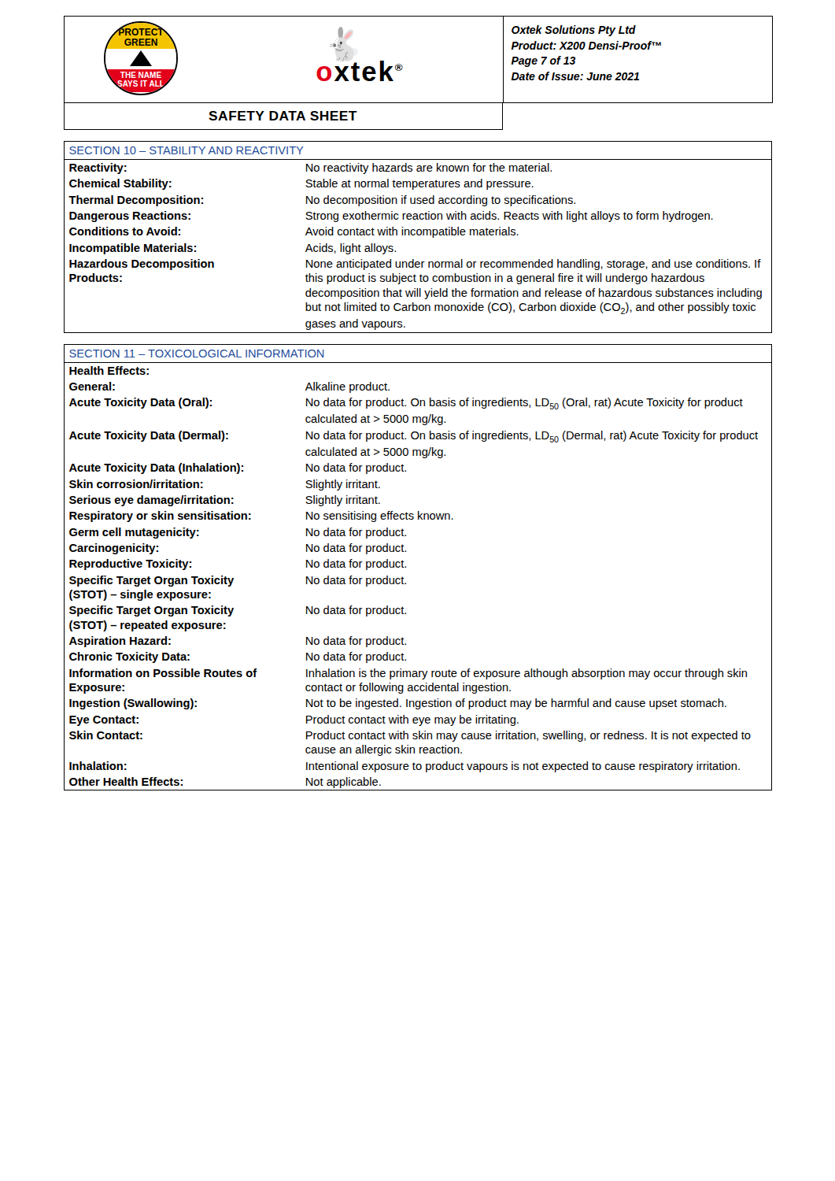PROTECT
GREEN
THE NAME
SAYS IT ALL
🐇 oxtek®
Oxtek Solutions Pty Ltd
Product: X200 Densi-Proof™
Page 7 of 13
Date of Issue: June 2021
SAFETY DATA SHEET
SECTION 10 – STABILITY AND REACTIVITY
| Reactivity: | No reactivity hazards are known for the material. |
| Chemical Stability: | Stable at normal temperatures and pressure. |
| Thermal Decomposition: | No decomposition if used according to specifications. |
| Dangerous Reactions: | Strong exothermic reaction with acids. Reacts with light alloys to form hydrogen. |
| Conditions to Avoid: | Avoid contact with incompatible materials. |
| Incompatible Materials: | Acids, light alloys. |
| Hazardous Decomposition Products: | None anticipated under normal or recommended handling, storage, and use conditions. If this product is subject to combustion in a general fire it will undergo hazardous decomposition that will yield the formation and release of hazardous substances including but not limited to Carbon monoxide (CO), Carbon dioxide (CO 2 ), and other possibly toxic gases and vapours. |
SECTION 11 – TOXICOLOGICAL INFORMATION
| Health Effects: | |
| General: | Alkaline product. |
| Acute Toxicity Data (Oral): | No data for product. On basis of ingredients, LD 50 (Oral, rat) Acute Toxicity for product calculated at > 5000 mg/kg. |
| Acute Toxicity Data (Dermal): | No data for product. On basis of ingredients, LD 50 (Dermal, rat) Acute Toxicity for product calculated at > 5000 mg/kg. |
| Acute Toxicity Data (Inhalation): | No data for product. |
| Skin corrosion/irritation: | Slightly irritant. |
| Serious eye damage/irritation: | Slightly irritant. |
| Respiratory or skin sensitisation: | No sensitising effects known. |
| Germ cell mutagenicity: | No data for product. |
| Carcinogenicity: | No data for product. |
| Reproductive Toxicity: | No data for product. |
| Specific Target Organ Toxicity (STOT) – single exposure: | No data for product. |
| Specific Target Organ Toxicity (STOT) – repeated exposure: | No data for product. |
| Aspiration Hazard: | No data for product. |
| Chronic Toxicity Data: | No data for product. |
| Information on Possible Routes of Exposure: | Inhalation is the primary route of exposure although absorption may occur through skin contact or following accidental ingestion. |
| Ingestion (Swallowing): | Not to be ingested. Ingestion of product may be harmful and cause upset stomach. |
| Eye Contact: | Product contact with eye may be irritating. |
| Skin Contact: | Product contact with skin may cause irritation, swelling, or redness. It is not expected to cause an allergic skin reaction. |
| Inhalation: | Intentional exposure to product vapours is not expected to cause respiratory irritation. |
| Other Health Effects: | Not applicable. |